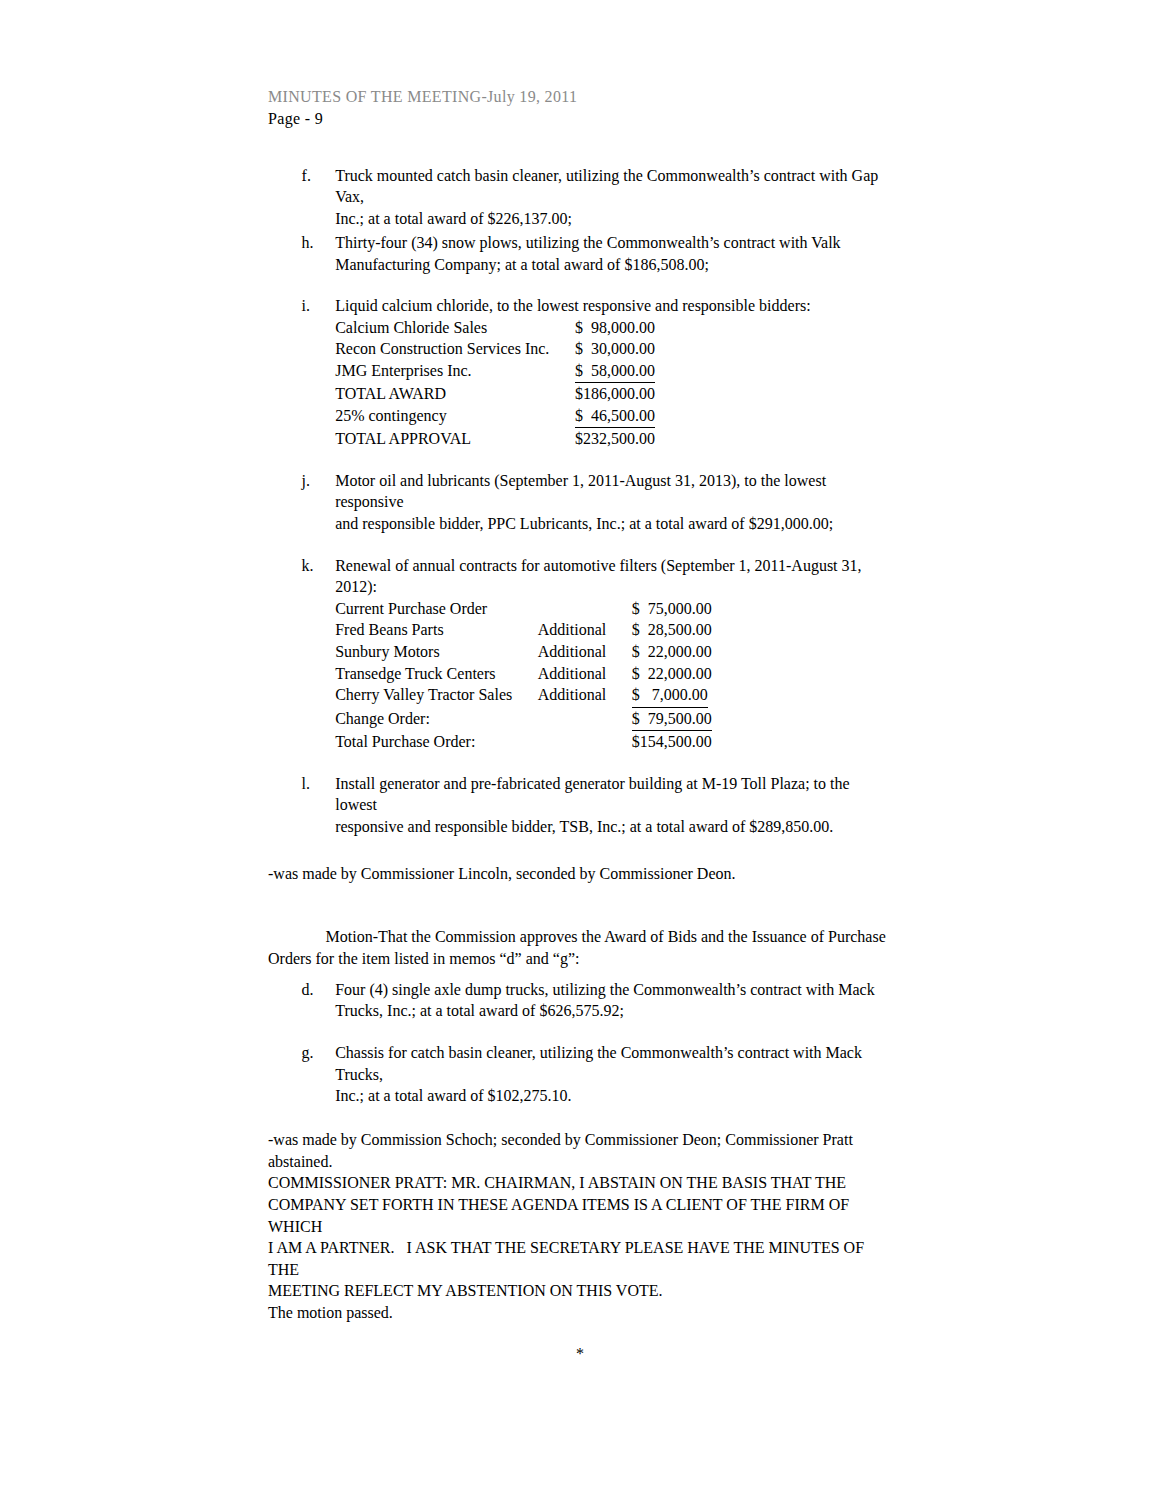MINUTES OF THE MEETING-July 19, 2011
Page - 9
f.
Truck mounted catch basin cleaner, utilizing the Commonwealth’s contract with Gap Vax, Inc.; at a total award of $226,137.00;
h.
Thirty-four (34) snow plows, utilizing the Commonwealth’s contract with Valk Manufacturing Company; at a total award of $186,508.00;
i.
Liquid calcium chloride, to the lowest responsive and responsible bidders:
| Calcium Chloride Sales | $ 98,000.00 |
| Recon Construction Services Inc. | $ 30,000.00 |
| JMG Enterprises Inc. | $ 58,000.00 |
| TOTAL AWARD | $186,000.00 |
| 25% contingency | $ 46,500.00 |
| TOTAL APPROVAL | $232,500.00 |
j.
Motor oil and lubricants (September 1, 2011-August 31, 2013), to the lowest responsive and responsible bidder, PPC Lubricants, Inc.; at a total award of $291,000.00;
k.
Renewal of annual contracts for automotive filters (September 1, 2011-August 31, 2012):
| Current Purchase Order | | $ 75,000.00 |
| Fred Beans Parts | Additional | $ 28,500.00 |
| Sunbury Motors | Additional | $ 22,000.00 |
| Transedge Truck Centers | Additional | $ 22,000.00 |
| Cherry Valley Tractor Sales | Additional | $ 7,000.00 |
| Change Order: | | $ 79,500.00 |
| Total Purchase Order: | | $154,500.00 |
l.
Install generator and pre-fabricated generator building at M-19 Toll Plaza; to the lowest responsive and responsible bidder, TSB, Inc.; at a total award of $289,850.00.
-was made by Commissioner Lincoln, seconded by Commissioner Deon.
Motion-That the Commission approves the Award of Bids and the Issuance of Purchase
Orders for the item listed in memos “d” and “g”:
d.
Four (4) single axle dump trucks, utilizing the Commonwealth’s contract with Mack Trucks, Inc.; at a total award of $626,575.92;
g.
Chassis for catch basin cleaner, utilizing the Commonwealth’s contract with Mack Trucks, Inc.; at a total award of $102,275.10.
-was made by Commission Schoch; seconded by Commissioner Deon; Commissioner Pratt
abstained.
Commissioner Pratt: Mr. Chairman, I abstain on the basis that the
company set forth in these agenda items is a client of the firm of which
I am a partner. I ask that the Secretary please have the minutes of the
meeting reflect my abstention on this vote.
The motion passed.
*